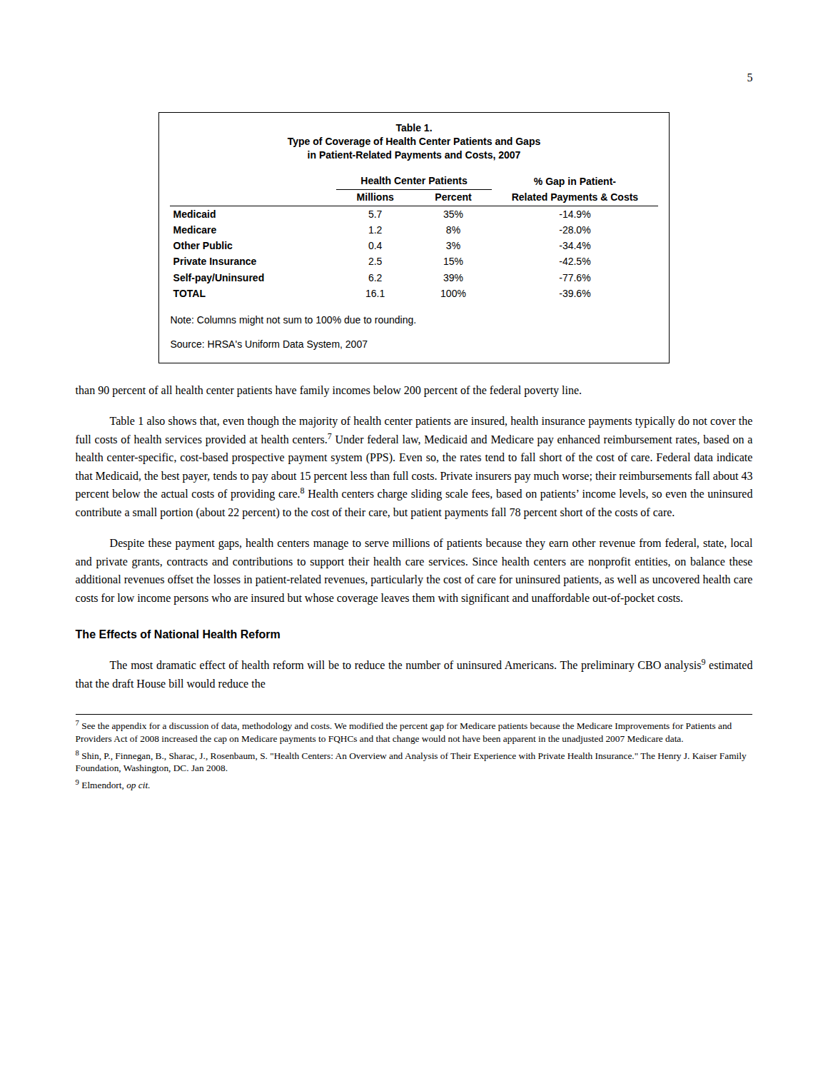5
Table 1.
Type of Coverage of Health Center Patients and Gaps
in Patient-Related Payments and Costs, 2007
| | Health Center Patients | % Gap in Patient- |
| --- | --- | --- |
| | Millions | Percent | Related Payments & Costs |
| Medicaid | 5.7 | 35% | -14.9% |
| Medicare | 1.2 | 8% | -28.0% |
| Other Public | 0.4 | 3% | -34.4% |
| Private Insurance | 2.5 | 15% | -42.5% |
| Self-pay/Uninsured | 6.2 | 39% | -77.6% |
| TOTAL | 16.1 | 100% | -39.6% |
Note: Columns might not sum to 100% due to rounding.
Source: HRSA's Uniform Data System, 2007
than 90 percent of all health center patients have family incomes below 200 percent of the federal poverty line.
Table 1 also shows that, even though the majority of health center patients are insured, health insurance payments typically do not cover the full costs of health services provided at health centers.7 Under federal law, Medicaid and Medicare pay enhanced reimbursement rates, based on a health center-specific, cost-based prospective payment system (PPS). Even so, the rates tend to fall short of the cost of care. Federal data indicate that Medicaid, the best payer, tends to pay about 15 percent less than full costs. Private insurers pay much worse; their reimbursements fall about 43 percent below the actual costs of providing care.8 Health centers charge sliding scale fees, based on patients’ income levels, so even the uninsured contribute a small portion (about 22 percent) to the cost of their care, but patient payments fall 78 percent short of the costs of care.
Despite these payment gaps, health centers manage to serve millions of patients because they earn other revenue from federal, state, local and private grants, contracts and contributions to support their health care services. Since health centers are nonprofit entities, on balance these additional revenues offset the losses in patient-related revenues, particularly the cost of care for uninsured patients, as well as uncovered health care costs for low income persons who are insured but whose coverage leaves them with significant and unaffordable out-of-pocket costs.
The Effects of National Health Reform
The most dramatic effect of health reform will be to reduce the number of uninsured Americans. The preliminary CBO analysis9 estimated that the draft House bill would reduce the
7 See the appendix for a discussion of data, methodology and costs. We modified the percent gap for Medicare patients because the Medicare Improvements for Patients and Providers Act of 2008 increased the cap on Medicare payments to FQHCs and that change would not have been apparent in the unadjusted 2007 Medicare data.
8 Shin, P., Finnegan, B., Sharac, J., Rosenbaum, S. "Health Centers: An Overview and Analysis of Their Experience with Private Health Insurance." The Henry J. Kaiser Family Foundation, Washington, DC. Jan 2008.
9 Elmendort, op cit.